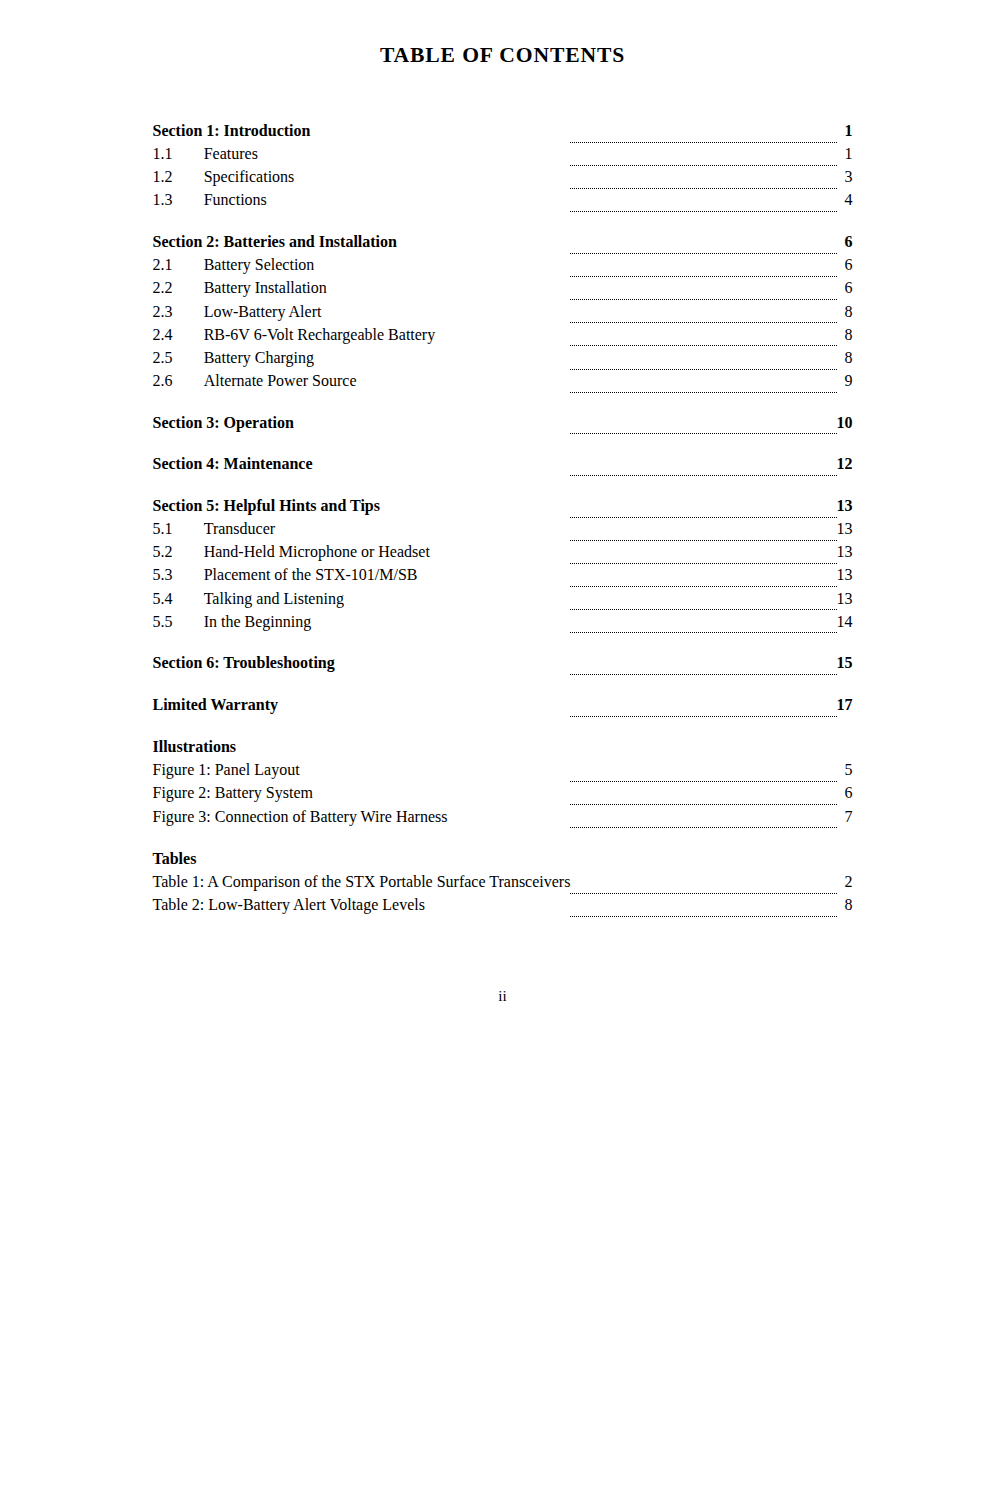TABLE OF CONTENTS
| Section 1: Introduction | | 1 |
| 1.1 | Features | | 1 |
| 1.2 | Specifications | | 3 |
| 1.3 | Functions | | 4 |
| Section 2: Batteries and Installation | | 6 |
| 2.1 | Battery Selection | | 6 |
| 2.2 | Battery Installation | | 6 |
| 2.3 | Low-Battery Alert | | 8 |
| 2.4 | RB-6V 6-Volt Rechargeable Battery | | 8 |
| 2.5 | Battery Charging | | 8 |
| 2.6 | Alternate Power Source | | 9 |
| Section 3: Operation | | 10 |
| Section 4: Maintenance | | 12 |
| Section 5: Helpful Hints and Tips | | 13 |
| 5.1 | Transducer | | 13 |
| 5.2 | Hand-Held Microphone or Headset | | 13 |
| 5.3 | Placement of the STX-101/M/SB | | 13 |
| 5.4 | Talking and Listening | | 13 |
| 5.5 | In the Beginning | | 14 |
| Section 6: Troubleshooting | | 15 |
| Limited Warranty | | 17 |
| Illustrations |
| Figure 1: Panel Layout | | 5 |
| Figure 2: Battery System | | 6 |
| Figure 3: Connection of Battery Wire Harness | | 7 |
| Tables |
| Table 1: A Comparison of the STX Portable Surface Transceivers | | 2 |
| Table 2: Low-Battery Alert Voltage Levels | | 8 |
ii